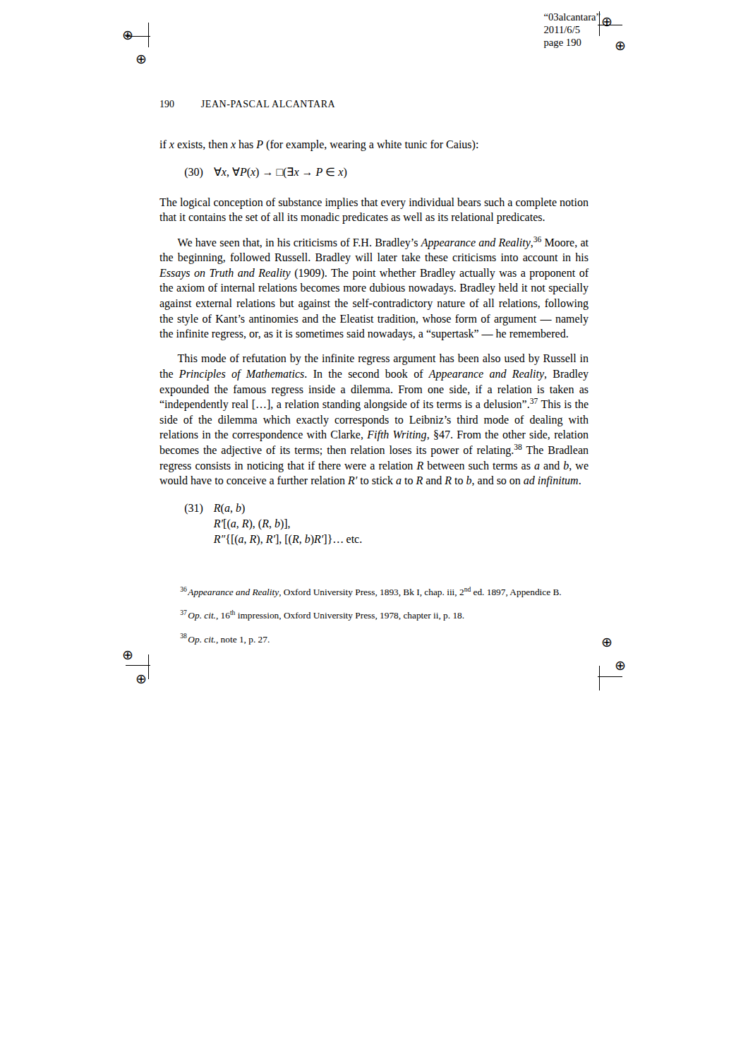⊕ ⊕ ⊕ ⊕ ⊕ ⊕ ⊕ ⊕
“03alcantara”
2011/6/5
page 190
190 JEAN-PASCAL ALCANTARA
if x exists, then x has P (for example, wearing a white tunic for Caius):
(30)∀x, ∀P(x) → □(∃x → P ∈ x)
The logical conception of substance implies that every individual bears such a complete notion that it contains the set of all its monadic predicates as well as its relational predicates.
We have seen that, in his criticisms of F.H. Bradley’s Appearance and Reality,36 Moore, at the beginning, followed Russell. Bradley will later take these criticisms into account in his Essays on Truth and Reality (1909). The point whether Bradley actually was a proponent of the axiom of internal relations becomes more dubious nowadays. Bradley held it not specially against external relations but against the self-contradictory nature of all relations, following the style of Kant’s antinomies and the Eleatist tradition, whose form of argument — namely the infinite regress, or, as it is sometimes said nowadays, a “supertask” — he remembered.
This mode of refutation by the infinite regress argument has been also used by Russell in the Principles of Mathematics. In the second book of Appearance and Reality, Bradley expounded the famous regress inside a dilemma. From one side, if a relation is taken as “independently real […], a relation standing alongside of its terms is a delusion”.37 This is the side of the dilemma which exactly corresponds to Leibniz’s third mode of dealing with relations in the correspondence with Clarke, Fifth Writing, §47. From the other side, relation becomes the adjective of its terms; then relation loses its power of relating.38 The Bradlean regress consists in noticing that if there were a relation R between such terms as a and b, we would have to conceive a further relation R′ to stick a to R and R to b, and so on ad infinitum.
(31)
R(a, b)
R′[(a, R), (R, b)],
R″{[(a, R), R′], [(R, b)R′]}… etc.
36 Appearance and Reality, Oxford University Press, 1893, Bk I, chap. iii, 2nd ed. 1897, Appendice B.
37 Op. cit., 16th impression, Oxford University Press, 1978, chapter ii, p. 18.
38 Op. cit., note 1, p. 27.